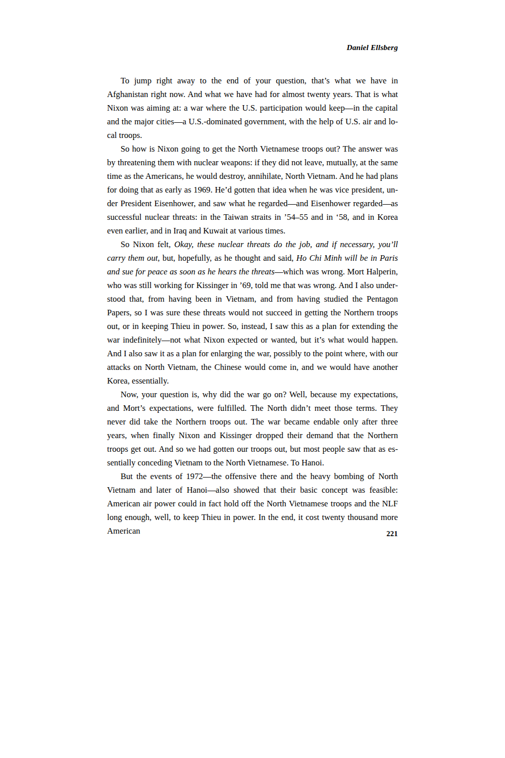Daniel Ellsberg
To jump right away to the end of your question, that’s what we have in Afghanistan right now. And what we have had for almost twenty years. That is what Nixon was aiming at: a war where the U.S. participation would keep—in the capital and the major cities—a U.S.-dominated government, with the help of U.S. air and local troops.
So how is Nixon going to get the North Vietnamese troops out? The answer was by threatening them with nuclear weapons: if they did not leave, mutually, at the same time as the Americans, he would destroy, annihilate, North Vietnam. And he had plans for doing that as early as 1969. He’d gotten that idea when he was vice president, under President Eisenhower, and saw what he regarded—and Eisenhower regarded—as successful nuclear threats: in the Taiwan straits in ’54–55 and in ‘58, and in Korea even earlier, and in Iraq and Kuwait at various times.
So Nixon felt, Okay, these nuclear threats do the job, and if necessary, you’ll carry them out, but, hopefully, as he thought and said, Ho Chi Minh will be in Paris and sue for peace as soon as he hears the threats—which was wrong. Mort Halperin, who was still working for Kissinger in ’69, told me that was wrong. And I also understood that, from having been in Vietnam, and from having studied the Pentagon Papers, so I was sure these threats would not succeed in getting the Northern troops out, or in keeping Thieu in power. So, instead, I saw this as a plan for extending the war indefinitely—not what Nixon expected or wanted, but it’s what would happen. And I also saw it as a plan for enlarging the war, possibly to the point where, with our attacks on North Vietnam, the Chinese would come in, and we would have another Korea, essentially.
Now, your question is, why did the war go on? Well, because my expectations, and Mort’s expectations, were fulfilled. The North didn’t meet those terms. They never did take the Northern troops out. The war became endable only after three years, when finally Nixon and Kissinger dropped their demand that the Northern troops get out. And so we had gotten our troops out, but most people saw that as essentially conceding Vietnam to the North Vietnamese. To Hanoi.
But the events of 1972—the offensive there and the heavy bombing of North Vietnam and later of Hanoi—also showed that their basic concept was feasible: American air power could in fact hold off the North Vietnamese troops and the NLF long enough, well, to keep Thieu in power. In the end, it cost twenty thousand more American
221